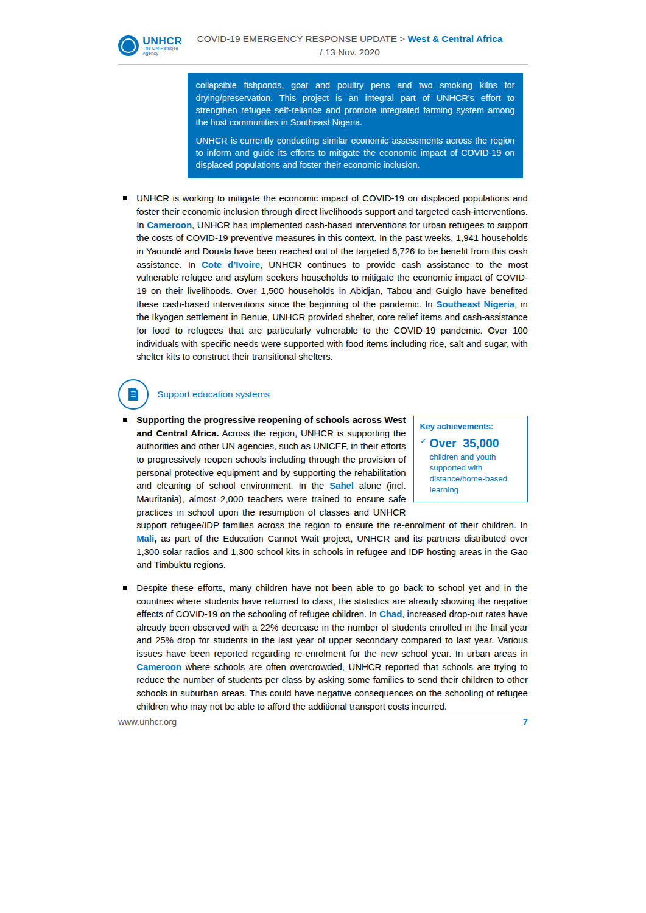UNHCR The UN Refugee Agency
COVID-19 EMERGENCY RESPONSE UPDATE > West & Central Africa / 13 Nov. 2020
collapsible fishponds, goat and poultry pens and two smoking kilns for drying/preservation. This project is an integral part of UNHCR’s effort to strengthen refugee self-reliance and promote integrated farming system among the host communities in Southeast Nigeria.
UNHCR is currently conducting similar economic assessments across the region to inform and guide its efforts to mitigate the economic impact of COVID-19 on displaced populations and foster their economic inclusion.
UNHCR is working to mitigate the economic impact of COVID-19 on displaced populations and foster their economic inclusion through direct livelihoods support and targeted cash-interventions. In Cameroon, UNHCR has implemented cash-based interventions for urban refugees to support the costs of COVID-19 preventive measures in this context. In the past weeks, 1,941 households in Yaoundé and Douala have been reached out of the targeted 6,726 to be benefit from this cash assistance. In Cote d’Ivoire, UNHCR continues to provide cash assistance to the most vulnerable refugee and asylum seekers households to mitigate the economic impact of COVID-19 on their livelihoods. Over 1,500 households in Abidjan, Tabou and Guiglo have benefited these cash-based interventions since the beginning of the pandemic. In Southeast Nigeria, in the Ikyogen settlement in Benue, UNHCR provided shelter, core relief items and cash-assistance for food to refugees that are particularly vulnerable to the COVID-19 pandemic. Over 100 individuals with specific needs were supported with food items including rice, salt and sugar, with shelter kits to construct their transitional shelters.
Support education systems
Key achievements:
Over 35,000 children and youth supported with distance/home-based learning
Supporting the progressive reopening of schools across West and Central Africa. Across the region, UNHCR is supporting the authorities and other UN agencies, such as UNICEF, in their efforts to progressively reopen schools including through the provision of personal protective equipment and by supporting the rehabilitation and cleaning of school environment. In the Sahel alone (incl. Mauritania), almost 2,000 teachers were trained to ensure safe practices in school upon the resumption of classes and UNHCR support refugee/IDP families across the region to ensure the re-enrolment of their children. In Mali, as part of the Education Cannot Wait project, UNHCR and its partners distributed over 1,300 solar radios and 1,300 school kits in schools in refugee and IDP hosting areas in the Gao and Timbuktu regions.
Despite these efforts, many children have not been able to go back to school yet and in the countries where students have returned to class, the statistics are already showing the negative effects of COVID-19 on the schooling of refugee children. In Chad, increased drop-out rates have already been observed with a 22% decrease in the number of students enrolled in the final year and 25% drop for students in the last year of upper secondary compared to last year. Various issues have been reported regarding re-enrolment for the new school year. In urban areas in Cameroon where schools are often overcrowded, UNHCR reported that schools are trying to reduce the number of students per class by asking some families to send their children to other schools in suburban areas. This could have negative consequences on the schooling of refugee children who may not be able to afford the additional transport costs incurred.
www.unhcr.org 7